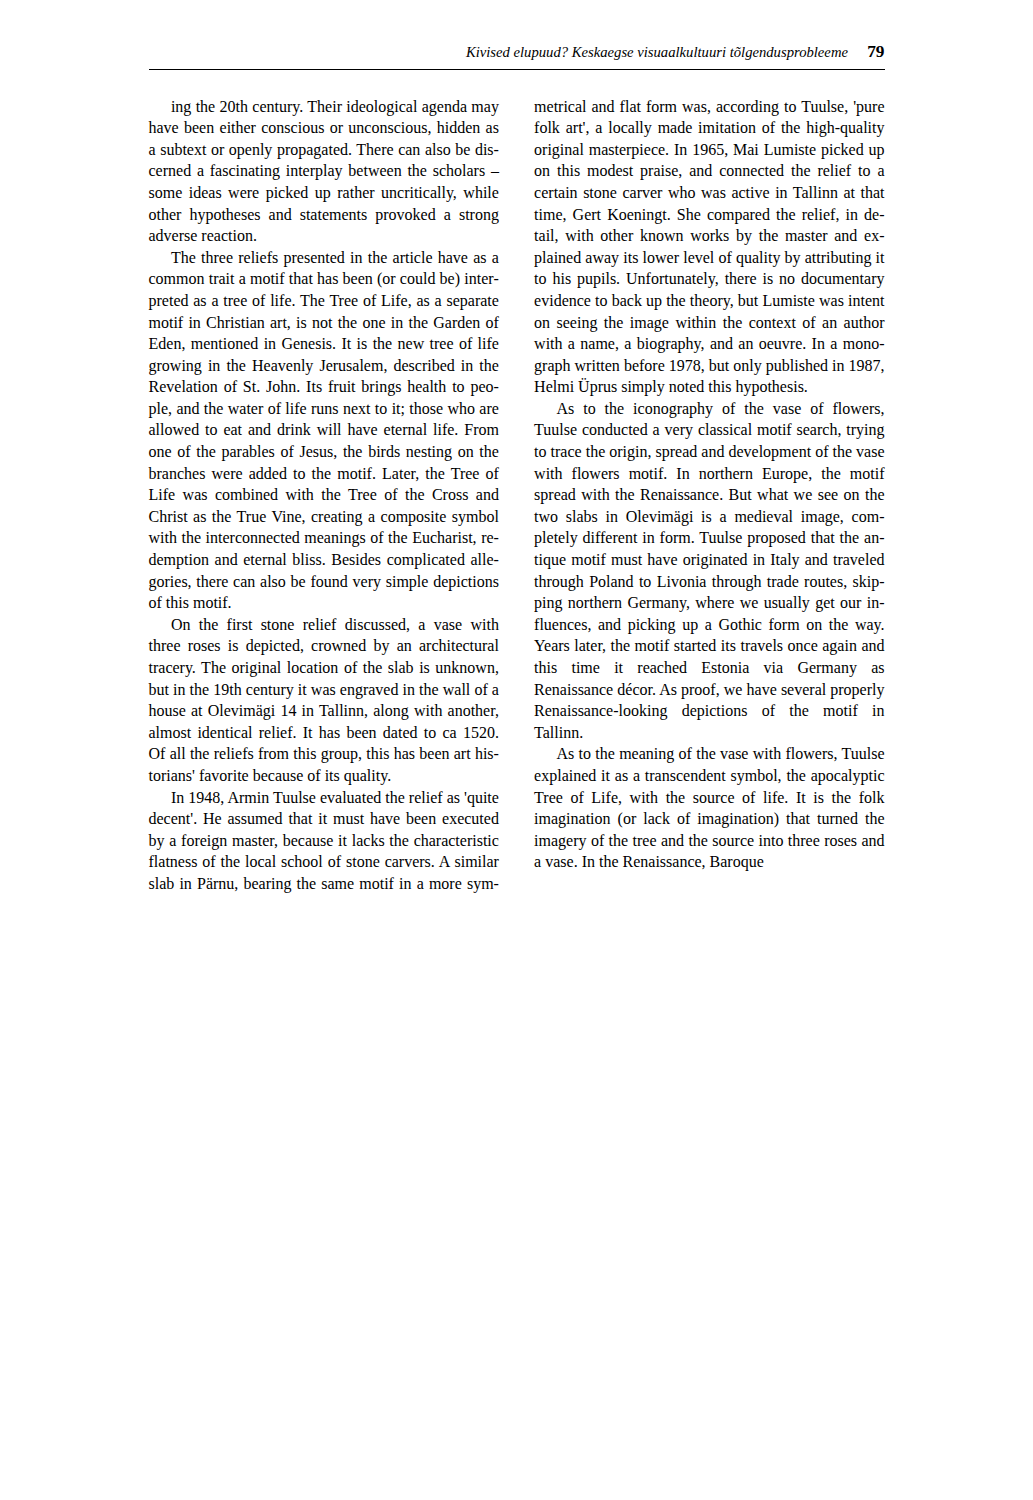Kivised elupuud? Keskaegse visuaalkultuuri tõlgendusprobleeme 79
ing the 20th century. Their ideological agenda may have been either conscious or unconscious, hidden as a subtext or openly propagated. There can also be discerned a fascinating interplay between the scholars – some ideas were picked up rather uncritically, while other hypotheses and statements provoked a strong adverse reaction.
The three reliefs presented in the article have as a common trait a motif that has been (or could be) interpreted as a tree of life. The Tree of Life, as a separate motif in Christian art, is not the one in the Garden of Eden, mentioned in Genesis. It is the new tree of life growing in the Heavenly Jerusalem, described in the Revelation of St. John. Its fruit brings health to people, and the water of life runs next to it; those who are allowed to eat and drink will have eternal life. From one of the parables of Jesus, the birds nesting on the branches were added to the motif. Later, the Tree of Life was combined with the Tree of the Cross and Christ as the True Vine, creating a composite symbol with the interconnected meanings of the Eucharist, redemption and eternal bliss. Besides complicated allegories, there can also be found very simple depictions of this motif.
On the first stone relief discussed, a vase with three roses is depicted, crowned by an architectural tracery. The original location of the slab is unknown, but in the 19th century it was engraved in the wall of a house at Olevimägi 14 in Tallinn, along with another, almost identical relief. It has been dated to ca 1520. Of all the reliefs from this group, this has been art historians' favorite because of its quality.
In 1948, Armin Tuulse evaluated the relief as 'quite decent'. He assumed that it must have been executed by a foreign master, because it lacks the characteristic flatness of the local school of stone carvers. A similar slab in Pärnu, bearing the same motif in a more symmetrical and flat form was, according to Tuulse, 'pure folk art', a locally made imitation of the high-quality original masterpiece. In 1965, Mai Lumiste picked up on this modest praise, and connected the relief to a certain stone carver who was active in Tallinn at that time, Gert Koeningt. She compared the relief, in detail, with other known works by the master and explained away its lower level of quality by attributing it to his pupils. Unfortunately, there is no documentary evidence to back up the theory, but Lumiste was intent on seeing the image within the context of an author with a name, a biography, and an oeuvre. In a monograph written before 1978, but only published in 1987, Helmi Üprus simply noted this hypothesis.
As to the iconography of the vase of flowers, Tuulse conducted a very classical motif search, trying to trace the origin, spread and development of the vase with flowers motif. In northern Europe, the motif spread with the Renaissance. But what we see on the two slabs in Olevimägi is a medieval image, completely different in form. Tuulse proposed that the antique motif must have originated in Italy and traveled through Poland to Livonia through trade routes, skipping northern Germany, where we usually get our influences, and picking up a Gothic form on the way. Years later, the motif started its travels once again and this time it reached Estonia via Germany as Renaissance décor. As proof, we have several properly Renaissance-looking depictions of the motif in Tallinn.
As to the meaning of the vase with flowers, Tuulse explained it as a transcendent symbol, the apocalyptic Tree of Life, with the source of life. It is the folk imagination (or lack of imagination) that turned the imagery of the tree and the source into three roses and a vase. In the Renaissance, Baroque